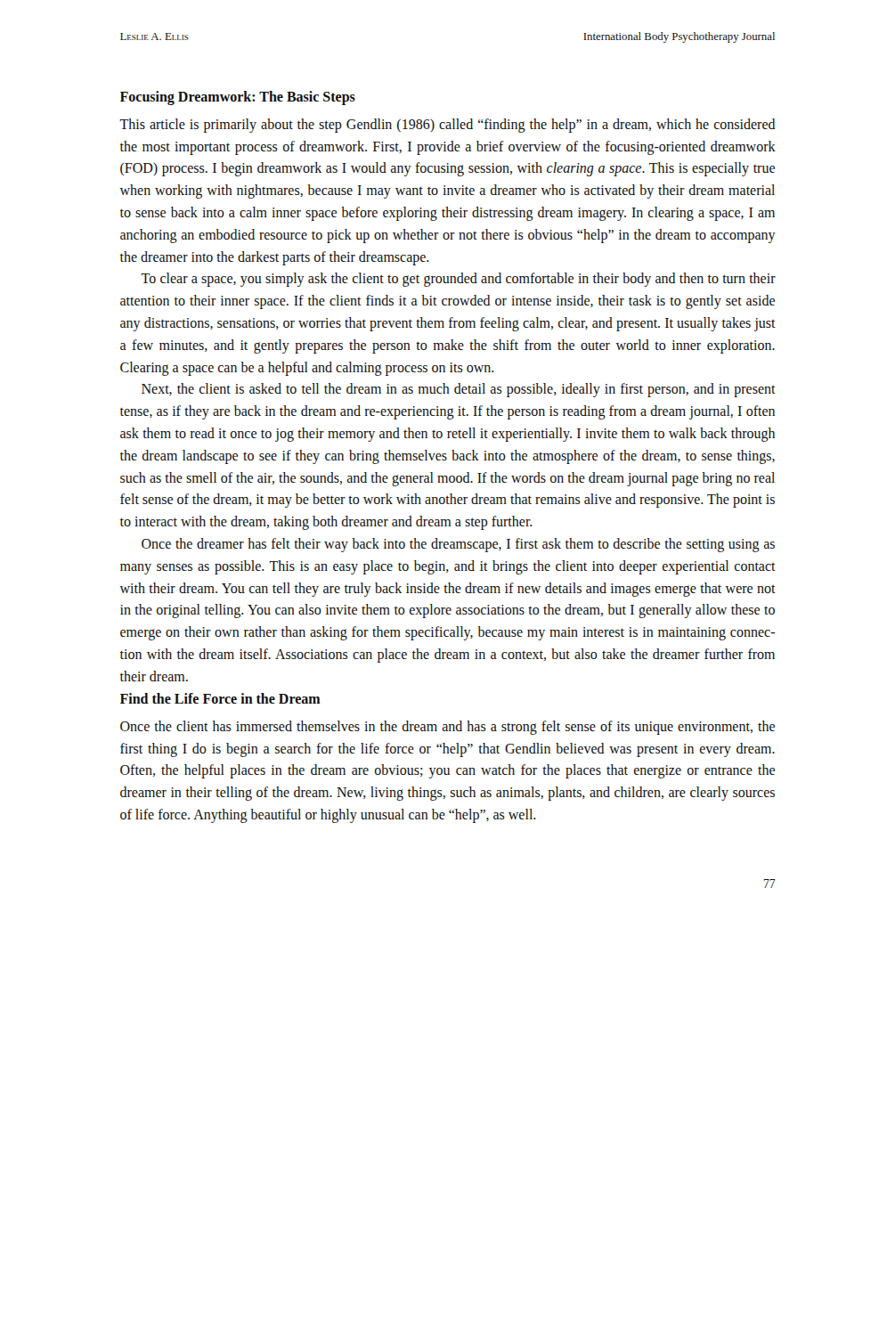Leslie A. Ellis International Body Psychotherapy Journal
Focusing Dreamwork: The Basic Steps
This article is primarily about the step Gendlin (1986) called “finding the help” in a dream, which he considered the most important process of dreamwork. First, I provide a brief overview of the focusing-oriented dreamwork (FOD) process. I begin dreamwork as I would any focusing session, with clearing a space. This is especially true when working with nightmares, because I may want to invite a dreamer who is activated by their dream material to sense back into a calm inner space before exploring their distressing dream imagery. In clearing a space, I am anchoring an embodied resource to pick up on whether or not there is obvious “help” in the dream to accompany the dreamer into the darkest parts of their dreamscape.
To clear a space, you simply ask the client to get grounded and comfortable in their body and then to turn their attention to their inner space. If the client finds it a bit crowded or intense inside, their task is to gently set aside any distractions, sensations, or worries that prevent them from feeling calm, clear, and present. It usually takes just a few minutes, and it gently prepares the person to make the shift from the outer world to inner exploration. Clearing a space can be a helpful and calming process on its own.
Next, the client is asked to tell the dream in as much detail as possible, ideally in first person, and in present tense, as if they are back in the dream and re-experiencing it. If the person is reading from a dream journal, I often ask them to read it once to jog their memory and then to retell it experientially. I invite them to walk back through the dream landscape to see if they can bring themselves back into the atmosphere of the dream, to sense things, such as the smell of the air, the sounds, and the general mood. If the words on the dream journal page bring no real felt sense of the dream, it may be better to work with another dream that remains alive and responsive. The point is to interact with the dream, taking both dreamer and dream a step further.
Once the dreamer has felt their way back into the dreamscape, I first ask them to describe the setting using as many senses as possible. This is an easy place to begin, and it brings the client into deeper experiential contact with their dream. You can tell they are truly back inside the dream if new details and images emerge that were not in the original telling. You can also invite them to explore associations to the dream, but I generally allow these to emerge on their own rather than asking for them specifically, because my main interest is in maintaining connection with the dream itself. Associations can place the dream in a context, but also take the dreamer further from their dream.
Find the Life Force in the Dream
Once the client has immersed themselves in the dream and has a strong felt sense of its unique environment, the first thing I do is begin a search for the life force or “help” that Gendlin believed was present in every dream. Often, the helpful places in the dream are obvious; you can watch for the places that energize or entrance the dreamer in their telling of the dream. New, living things, such as animals, plants, and children, are clearly sources of life force. Anything beautiful or highly unusual can be “help”, as well.
77